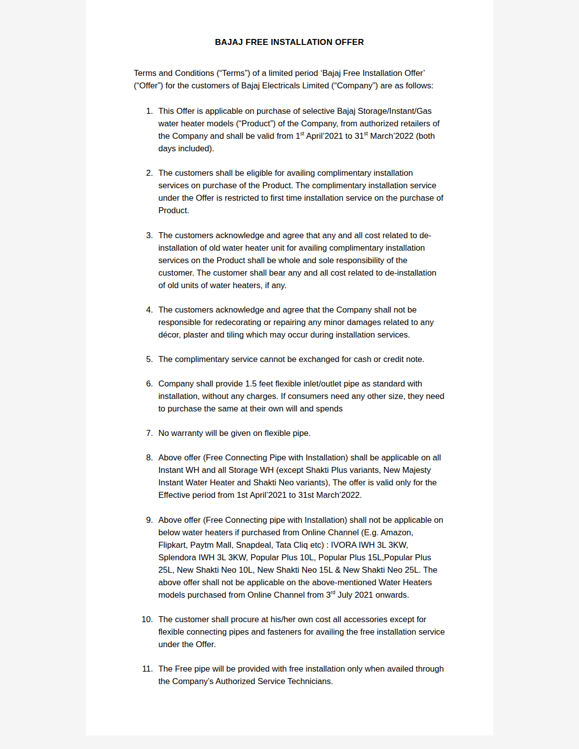BAJAJ FREE INSTALLATION OFFER
Terms and Conditions (“Terms”) of a limited period ‘Bajaj Free Installation Offer’ (“Offer”) for the customers of Bajaj Electricals Limited (“Company”) are as follows:
This Offer is applicable on purchase of selective Bajaj Storage/Instant/Gas water heater models (“Product”) of the Company, from authorized retailers of the Company and shall be valid from 1st April’2021 to 31st March’2022 (both days included).
The customers shall be eligible for availing complimentary installation services on purchase of the Product. The complimentary installation service under the Offer is restricted to first time installation service on the purchase of Product.
The customers acknowledge and agree that any and all cost related to de-installation of old water heater unit for availing complimentary installation services on the Product shall be whole and sole responsibility of the customer. The customer shall bear any and all cost related to de-installation of old units of water heaters, if any.
The customers acknowledge and agree that the Company shall not be responsible for redecorating or repairing any minor damages related to any décor, plaster and tiling which may occur during installation services.
The complimentary service cannot be exchanged for cash or credit note.
Company shall provide 1.5 feet flexible inlet/outlet pipe as standard with installation, without any charges. If consumers need any other size, they need to purchase the same at their own will and spends
No warranty will be given on flexible pipe.
Above offer (Free Connecting Pipe with Installation) shall be applicable on all Instant WH and all Storage WH (except Shakti Plus variants, New Majesty Instant Water Heater and Shakti Neo variants), The offer is valid only for the Effective period from 1st April’2021 to 31st March’2022.
Above offer (Free Connecting pipe with Installation) shall not be applicable on below water heaters if purchased from Online Channel (E.g. Amazon, Flipkart, Paytm Mall, Snapdeal, Tata Cliq etc) : IVORA IWH 3L 3KW, Splendora IWH 3L 3KW, Popular Plus 10L, Popular Plus 15L,Popular Plus 25L, New Shakti Neo 10L, New Shakti Neo 15L & New Shakti Neo 25L. The above offer shall not be applicable on the above-mentioned Water Heaters models purchased from Online Channel from 3rd July 2021 onwards.
The customer shall procure at his/her own cost all accessories except for flexible connecting pipes and fasteners for availing the free installation service under the Offer.
The Free pipe will be provided with free installation only when availed through the Company’s Authorized Service Technicians.